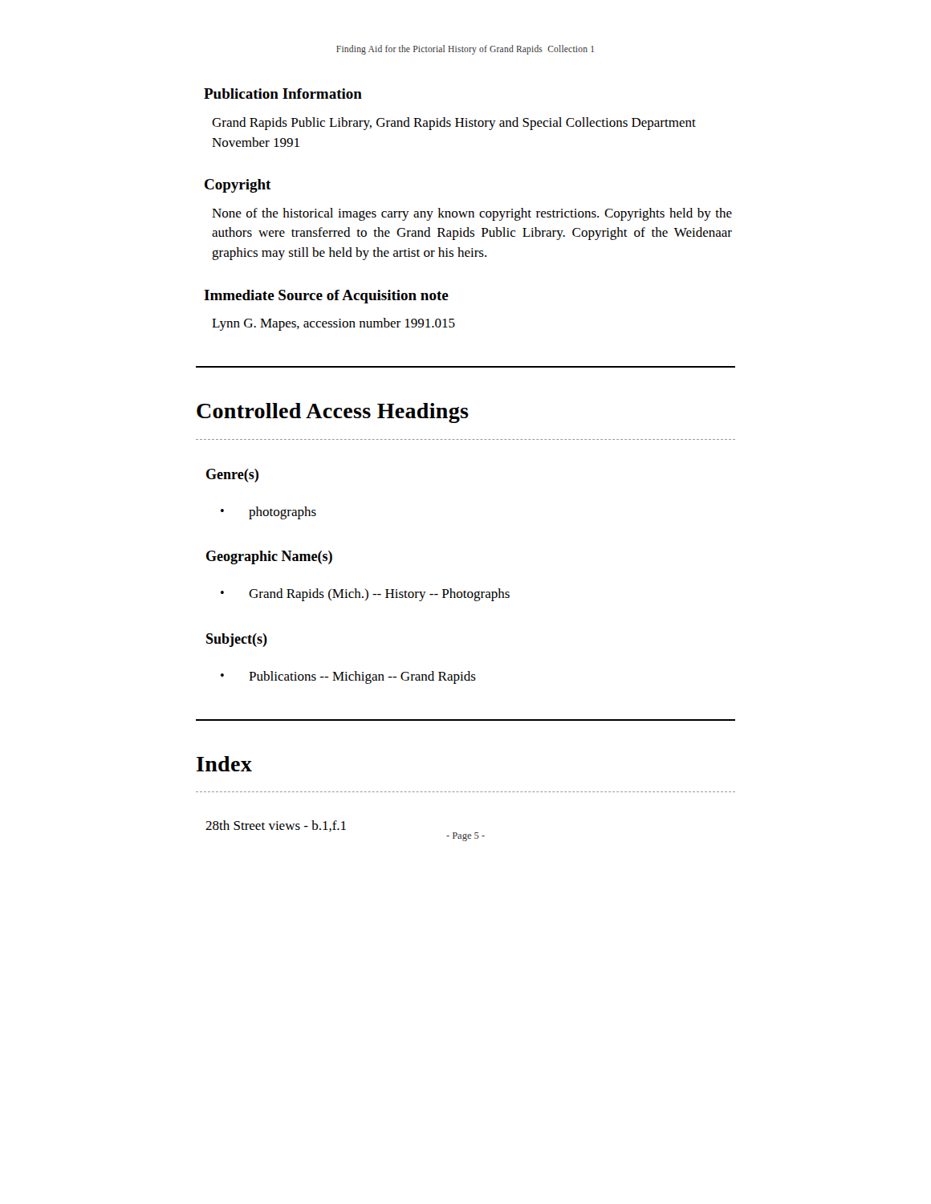Finding Aid for the Pictorial History of Grand Rapids Collection 1
Publication Information
Grand Rapids Public Library, Grand Rapids History and Special Collections Department November 1991
Copyright
None of the historical images carry any known copyright restrictions. Copyrights held by the authors were transferred to the Grand Rapids Public Library. Copyright of the Weidenaar graphics may still be held by the artist or his heirs.
Immediate Source of Acquisition note
Lynn G. Mapes, accession number 1991.015
Controlled Access Headings
Genre(s)
photographs
Geographic Name(s)
Grand Rapids (Mich.) -- History -- Photographs
Subject(s)
Publications -- Michigan -- Grand Rapids
Index
28th Street views - b.1,f.1
- Page 5 -